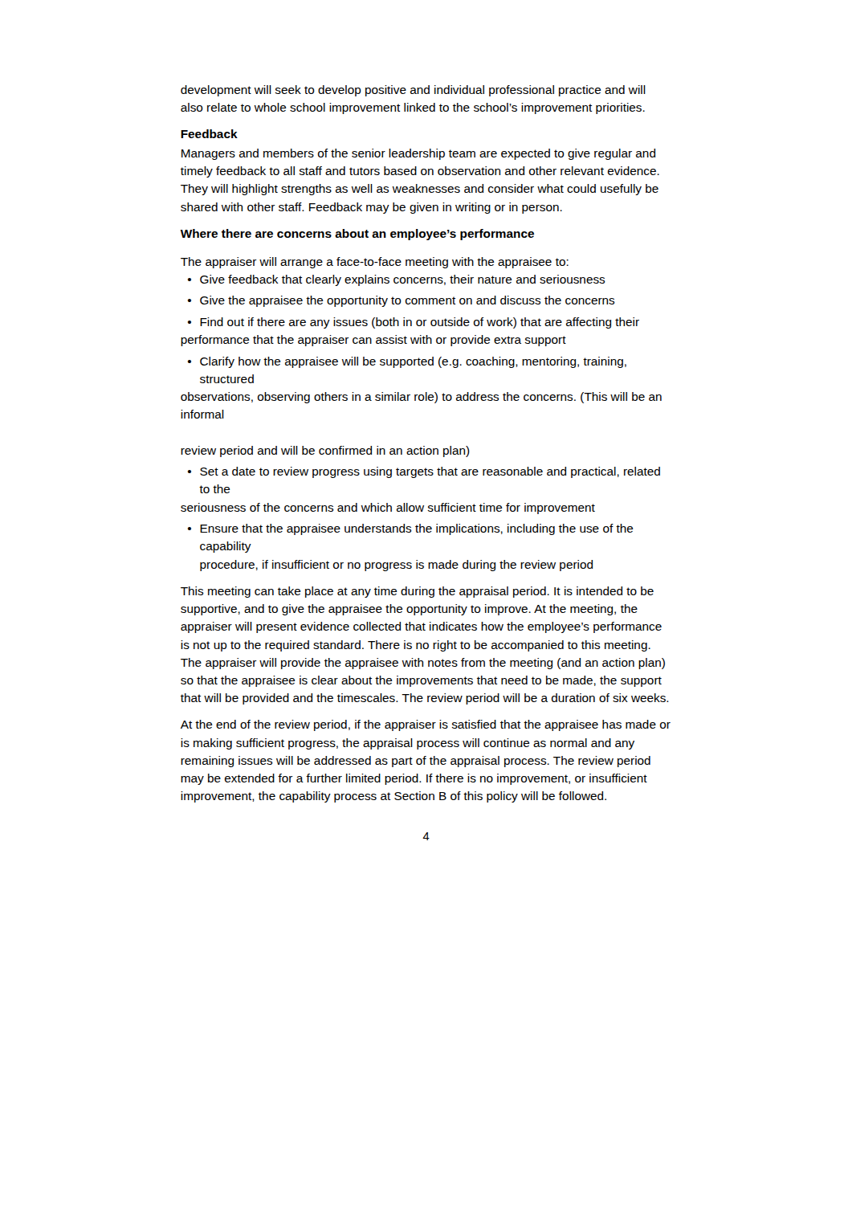development will seek to develop positive and individual professional practice and will also relate to whole school improvement linked to the school’s improvement priorities.
Feedback
Managers and members of the senior leadership team are expected to give regular and timely feedback to all staff and tutors based on observation and other relevant evidence. They will highlight strengths as well as weaknesses and consider what could usefully be shared with other staff. Feedback may be given in writing or in person.
Where there are concerns about an employee’s performance
The appraiser will arrange a face-to-face meeting with the appraisee to:
Give feedback that clearly explains concerns, their nature and seriousness
Give the appraisee the opportunity to comment on and discuss the concerns
Find out if there are any issues (both in or outside of work) that are affecting their
performance that the appraiser can assist with or provide extra support
Clarify how the appraisee will be supported (e.g. coaching, mentoring, training, structured
observations, observing others in a similar role) to address the concerns. (This will be an informal
review period and will be confirmed in an action plan)
Set a date to review progress using targets that are reasonable and practical, related to the
seriousness of the concerns and which allow sufficient time for improvement
Ensure that the appraisee understands the implications, including the use of the capability
procedure, if insufficient or no progress is made during the review period
This meeting can take place at any time during the appraisal period. It is intended to be supportive, and to give the appraisee the opportunity to improve. At the meeting, the appraiser will present evidence collected that indicates how the employee’s performance is not up to the required standard. There is no right to be accompanied to this meeting. The appraiser will provide the appraisee with notes from the meeting (and an action plan) so that the appraisee is clear about the improvements that need to be made, the support that will be provided and the timescales. The review period will be a duration of six weeks.
At the end of the review period, if the appraiser is satisfied that the appraisee has made or is making sufficient progress, the appraisal process will continue as normal and any remaining issues will be addressed as part of the appraisal process. The review period may be extended for a further limited period. If there is no improvement, or insufficient improvement, the capability process at Section B of this policy will be followed.
4